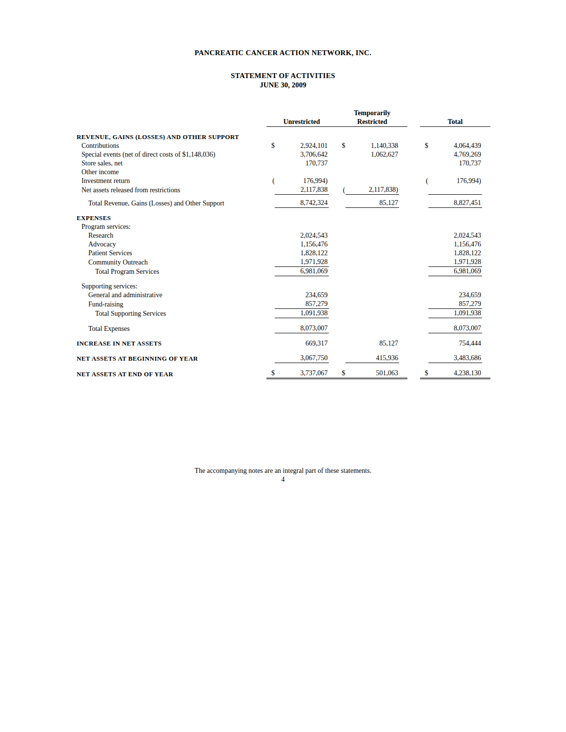PANCREATIC CANCER ACTION NETWORK, INC.
STATEMENT OF ACTIVITIES
JUNE 30, 2009
| | | Temporarily | |
| | Unrestricted | Restricted | | Total |
| REVENUE, GAINS (LOSSES) AND OTHER SUPPORT | |
| Contributions | $ | 2,924,101 | | $ | 1,140,338 | | | $ | 4,064,439 | |
| Special events (net of direct costs of $1,148,036) | | 3,706,642 | | | 1,062,627 | | | | 4,769,269 | |
| Store sales, net | | 170,737 | | | | | | | 170,737 | |
| Other income | | | | | | | | | | |
| Investment return | ( | 176,994) | | | | | | ( | 176,994) | |
| Net assets released from restrictions | | 2,117,838 | | ( | 2,117,838) | | | | | |
| Total Revenue, Gains (Losses) and Other Support | | 8,742,324 | | | 85,127 | | | | 8,827,451 | |
| EXPENSES | |
| Program services: | |
| Research | | 2,024,543 | | | | | | | 2,024,543 | |
| Advocacy | | 1,156,476 | | | | | | | 1,156,476 | |
| Patient Services | | 1,828,122 | | | | | | | 1,828,122 | |
| Community Outreach | | 1,971,928 | | | | | | | 1,971,928 | |
| Total Program Services | | 6,981,069 | | | | | | | 6,981,069 | |
| Supporting services: | |
| General and administrative | | 234,659 | | | | | | | 234,659 | |
| Fund-raising | | 857,279 | | | | | | | 857,279 | |
| Total Supporting Services | | 1,091,938 | | | | | | | 1,091,938 | |
| Total Expenses | | 8,073,007 | | | | | | | 8,073,007 | |
| INCREASE IN NET ASSETS | | 669,317 | | | 85,127 | | | | 754,444 | |
| NET ASSETS AT BEGINNING OF YEAR | | 3,067,750 | | | 415,936 | | | | 3,483,686 | |
| NET ASSETS AT END OF YEAR | $ | 3,737,067 | | $ | 501,063 | | | $ | 4,238,130 | |
The accompanying notes are an integral part of these statements.
4